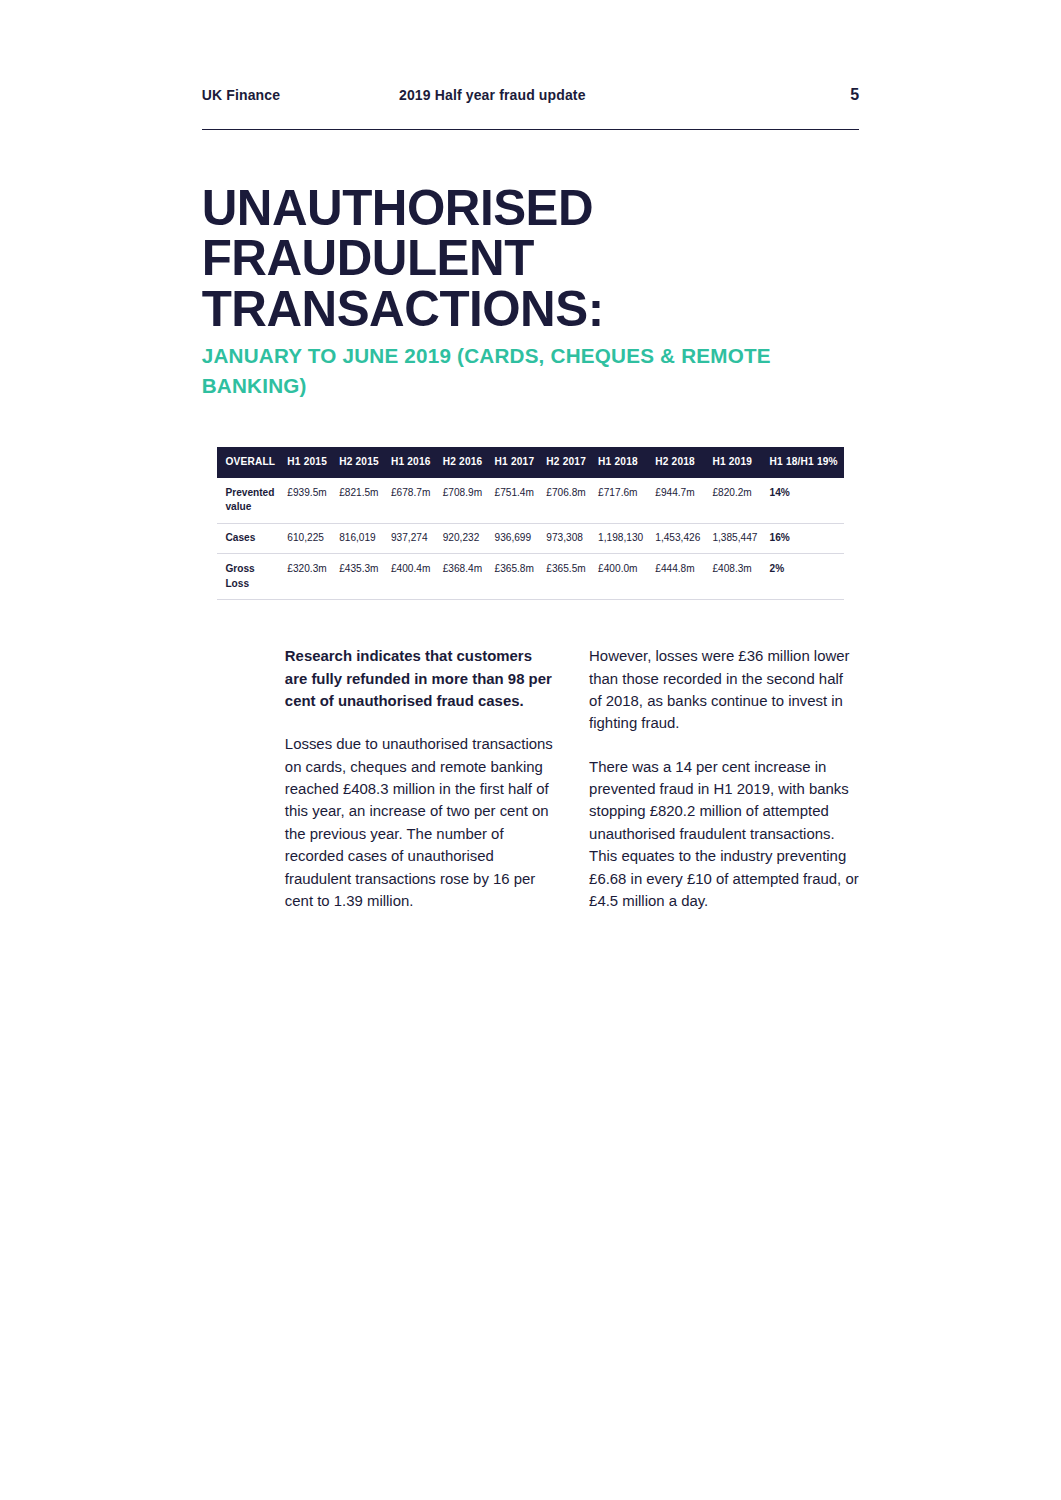UK Finance
2019 Half year fraud update
5
Unauthorised fraudulent transactions:
January to June 2019 (cards, cheques & remote banking)
| OVERALL | H1 2015 | H2 2015 | H1 2016 | H2 2016 | H1 2017 | H2 2017 | H1 2018 | H2 2018 | H1 2019 | H1 18/H1 19% |
| --- | --- | --- | --- | --- | --- | --- | --- | --- | --- | --- |
| Prevented value | £939.5m | £821.5m | £678.7m | £708.9m | £751.4m | £706.8m | £717.6m | £944.7m | £820.2m | 14% |
| Cases | 610,225 | 816,019 | 937,274 | 920,232 | 936,699 | 973,308 | 1,198,130 | 1,453,426 | 1,385,447 | 16% |
| Gross Loss | £320.3m | £435.3m | £400.4m | £368.4m | £365.8m | £365.5m | £400.0m | £444.8m | £408.3m | 2% |
Research indicates that customers are fully refunded in more than 98 per cent of unauthorised fraud cases.
Losses due to unauthorised transactions on cards, cheques and remote banking reached £408.3 million in the first half of this year, an increase of two per cent on the previous year. The number of recorded cases of unauthorised fraudulent transactions rose by 16 per cent to 1.39 million.
However, losses were £36 million lower than those recorded in the second half of 2018, as banks continue to invest in fighting fraud.
There was a 14 per cent increase in prevented fraud in H1 2019, with banks stopping £820.2 million of attempted unauthorised fraudulent transactions. This equates to the industry preventing £6.68 in every £10 of attempted fraud, or £4.5 million a day.